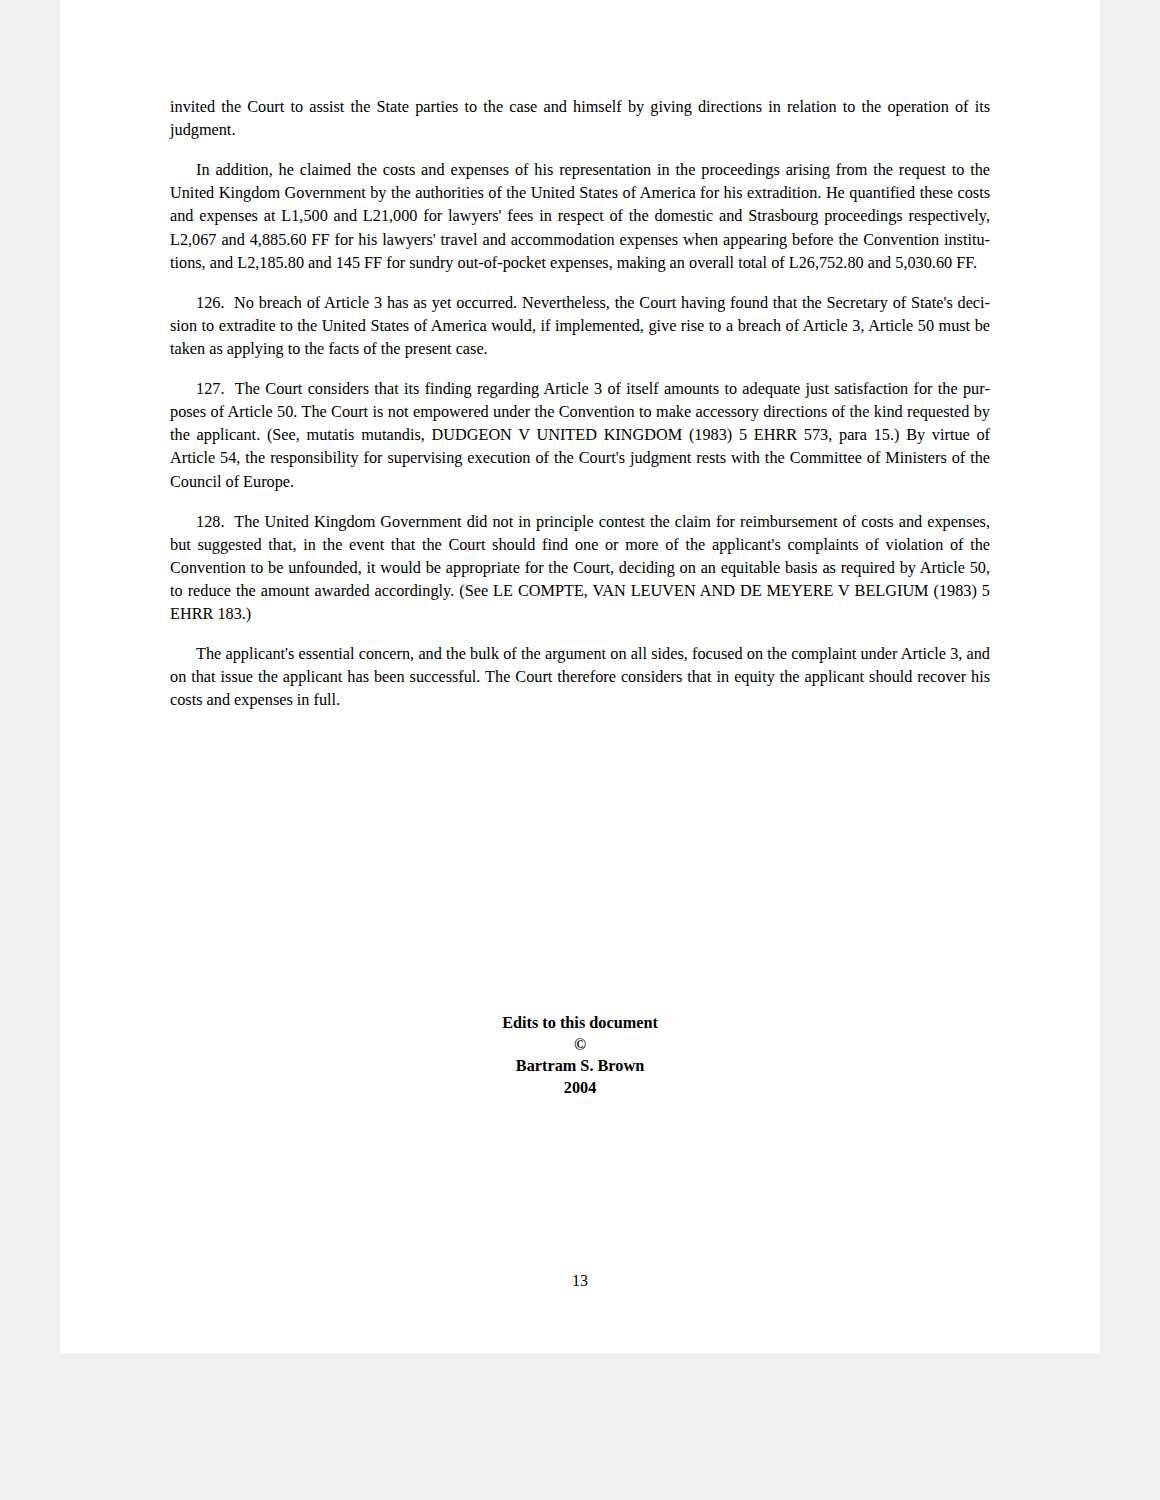invited the Court to assist the State parties to the case and himself by giving directions in relation to the operation of its judgment.
In addition, he claimed the costs and expenses of his representation in the proceedings arising from the request to the United Kingdom Government by the authorities of the United States of America for his extradition. He quantified these costs and expenses at L1,500 and L21,000 for lawyers' fees in respect of the domestic and Strasbourg proceedings respectively, L2,067 and 4,885.60 FF for his lawyers' travel and accommodation expenses when appearing before the Convention institutions, and L2,185.80 and 145 FF for sundry out-of-pocket expenses, making an overall total of L26,752.80 and 5,030.60 FF.
126. No breach of Article 3 has as yet occurred. Nevertheless, the Court having found that the Secretary of State's decision to extradite to the United States of America would, if implemented, give rise to a breach of Article 3, Article 50 must be taken as applying to the facts of the present case.
127. The Court considers that its finding regarding Article 3 of itself amounts to adequate just satisfaction for the purposes of Article 50. The Court is not empowered under the Convention to make accessory directions of the kind requested by the applicant. (See, mutatis mutandis, DUDGEON V UNITED KINGDOM (1983) 5 EHRR 573, para 15.) By virtue of Article 54, the responsibility for supervising execution of the Court's judgment rests with the Committee of Ministers of the Council of Europe.
128. The United Kingdom Government did not in principle contest the claim for reimbursement of costs and expenses, but suggested that, in the event that the Court should find one or more of the applicant's complaints of violation of the Convention to be unfounded, it would be appropriate for the Court, deciding on an equitable basis as required by Article 50, to reduce the amount awarded accordingly. (See LE COMPTE, VAN LEUVEN AND DE MEYERE V BELGIUM (1983) 5 EHRR 183.)
The applicant's essential concern, and the bulk of the argument on all sides, focused on the complaint under Article 3, and on that issue the applicant has been successful. The Court therefore considers that in equity the applicant should recover his costs and expenses in full.
Edits to this document
©
Bartram S. Brown
2004
13